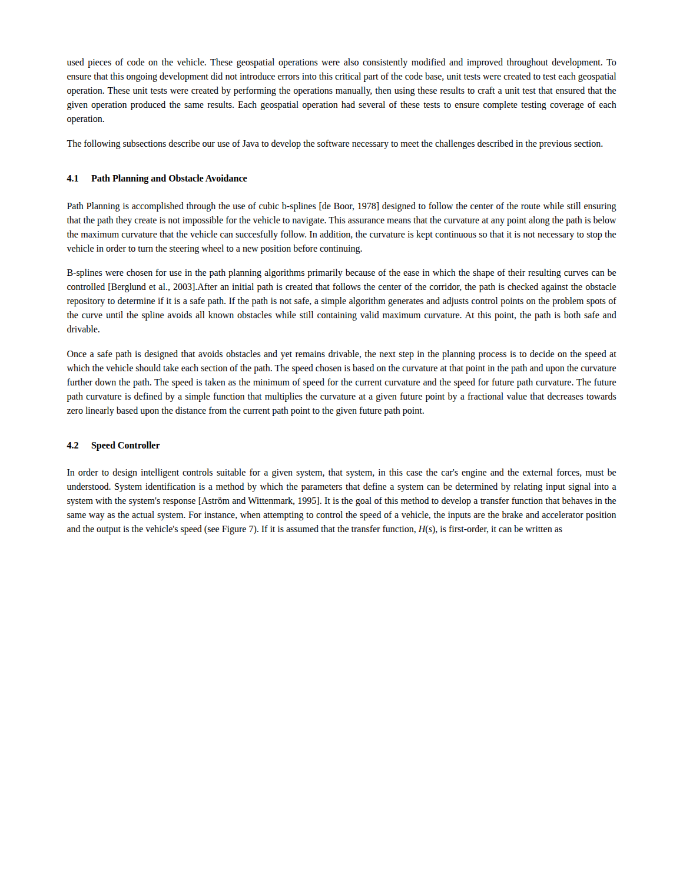used pieces of code on the vehicle. These geospatial operations were also consistently modified and improved throughout development. To ensure that this ongoing development did not introduce errors into this critical part of the code base, unit tests were created to test each geospatial operation. These unit tests were created by performing the operations manually, then using these results to craft a unit test that ensured that the given operation produced the same results. Each geospatial operation had several of these tests to ensure complete testing coverage of each operation.
The following subsections describe our use of Java to develop the software necessary to meet the challenges described in the previous section.
4.1 Path Planning and Obstacle Avoidance
Path Planning is accomplished through the use of cubic b-splines [de Boor, 1978] designed to follow the center of the route while still ensuring that the path they create is not impossible for the vehicle to navigate. This assurance means that the curvature at any point along the path is below the maximum curvature that the vehicle can succesfully follow. In addition, the curvature is kept continuous so that it is not necessary to stop the vehicle in order to turn the steering wheel to a new position before continuing.
B-splines were chosen for use in the path planning algorithms primarily because of the ease in which the shape of their resulting curves can be controlled [Berglund et al., 2003].After an initial path is created that follows the center of the corridor, the path is checked against the obstacle repository to determine if it is a safe path. If the path is not safe, a simple algorithm generates and adjusts control points on the problem spots of the curve until the spline avoids all known obstacles while still containing valid maximum curvature. At this point, the path is both safe and drivable.
Once a safe path is designed that avoids obstacles and yet remains drivable, the next step in the planning process is to decide on the speed at which the vehicle should take each section of the path. The speed chosen is based on the curvature at that point in the path and upon the curvature further down the path. The speed is taken as the minimum of speed for the current curvature and the speed for future path curvature. The future path curvature is defined by a simple function that multiplies the curvature at a given future point by a fractional value that decreases towards zero linearly based upon the distance from the current path point to the given future path point.
4.2 Speed Controller
In order to design intelligent controls suitable for a given system, that system, in this case the car's engine and the external forces, must be understood. System identification is a method by which the parameters that define a system can be determined by relating input signal into a system with the system's response [Aström and Wittenmark, 1995]. It is the goal of this method to develop a transfer function that behaves in the same way as the actual system. For instance, when attempting to control the speed of a vehicle, the inputs are the brake and accelerator position and the output is the vehicle's speed (see Figure 7). If it is assumed that the transfer function, H(s), is first-order, it can be written as